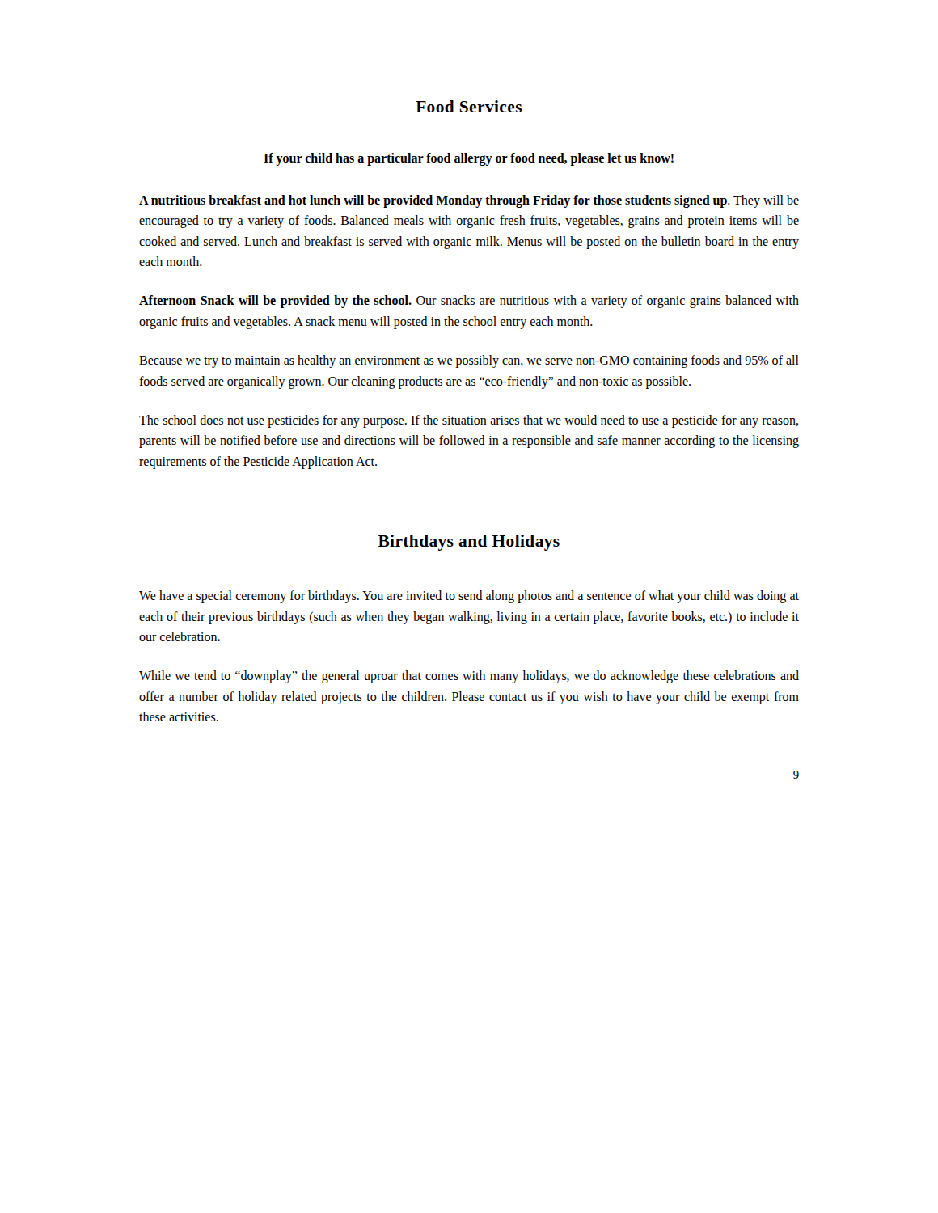Food Services
If your child has a particular food allergy or food need, please let us know!
A nutritious breakfast and hot lunch will be provided Monday through Friday for those students signed up. They will be encouraged to try a variety of foods. Balanced meals with organic fresh fruits, vegetables, grains and protein items will be cooked and served. Lunch and breakfast is served with organic milk. Menus will be posted on the bulletin board in the entry each month.
Afternoon Snack will be provided by the school. Our snacks are nutritious with a variety of organic grains balanced with organic fruits and vegetables. A snack menu will posted in the school entry each month.
Because we try to maintain as healthy an environment as we possibly can, we serve non-GMO containing foods and 95% of all foods served are organically grown. Our cleaning products are as “eco-friendly” and non-toxic as possible.
The school does not use pesticides for any purpose. If the situation arises that we would need to use a pesticide for any reason, parents will be notified before use and directions will be followed in a responsible and safe manner according to the licensing requirements of the Pesticide Application Act.
Birthdays and Holidays
We have a special ceremony for birthdays. You are invited to send along photos and a sentence of what your child was doing at each of their previous birthdays (such as when they began walking, living in a certain place, favorite books, etc.) to include it our celebration.
While we tend to “downplay” the general uproar that comes with many holidays, we do acknowledge these celebrations and offer a number of holiday related projects to the children. Please contact us if you wish to have your child be exempt from these activities.
9